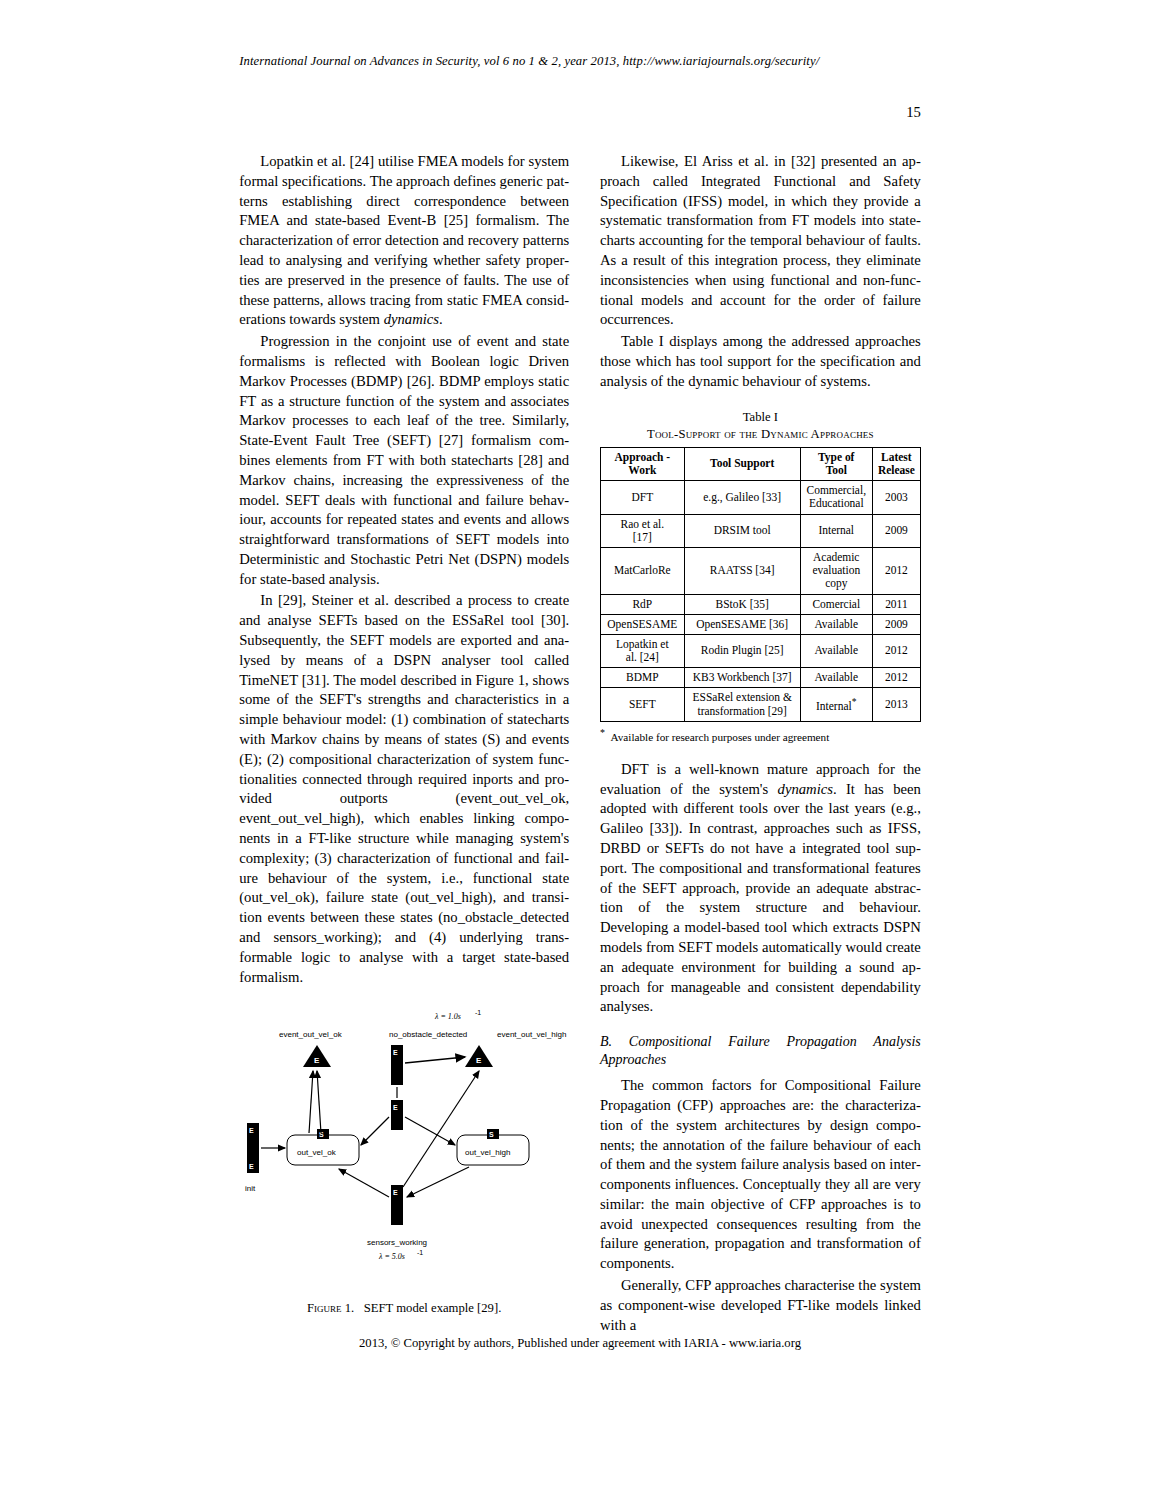International Journal on Advances in Security, vol 6 no 1 & 2, year 2013, http://www.iariajournals.org/security/
15
Lopatkin et al. [24] utilise FMEA models for system formal specifications. The approach defines generic patterns establishing direct correspondence between FMEA and state-based Event-B [25] formalism. The characterization of error detection and recovery patterns lead to analysing and verifying whether safety properties are preserved in the presence of faults. The use of these patterns, allows tracing from static FMEA considerations towards system dynamics.
Progression in the conjoint use of event and state formalisms is reflected with Boolean logic Driven Markov Processes (BDMP) [26]. BDMP employs static FT as a structure function of the system and associates Markov processes to each leaf of the tree. Similarly, State-Event Fault Tree (SEFT) [27] formalism combines elements from FT with both statecharts [28] and Markov chains, increasing the expressiveness of the model. SEFT deals with functional and failure behaviour, accounts for repeated states and events and allows straightforward transformations of SEFT models into Deterministic and Stochastic Petri Net (DSPN) models for state-based analysis.
In [29], Steiner et al. described a process to create and analyse SEFTs based on the ESSaRel tool [30]. Subsequently, the SEFT models are exported and analysed by means of a DSPN analyser tool called TimeNET [31]. The model described in Figure 1, shows some of the SEFT's strengths and characteristics in a simple behaviour model: (1) combination of statecharts with Markov chains by means of states (S) and events (E); (2) compositional characterization of system functionalities connected through required inports and provided outports (event_out_vel_ok, event_out_vel_high), which enables linking components in a FT-like structure while managing system's complexity; (3) characterization of functional and failure behaviour of the system, i.e., functional state (out_vel_ok), failure state (out_vel_high), and transition events between these states (no_obstacle_detected and sensors_working); and (4) underlying transformable logic to analyse with a target state-based formalism.
λ = 1.0s -1 event_out_vel_ok no_obstacle_detected event_out_vel_high E E E E S out_vel_ok S out_vel_high E E init E sensors_working λ = 5.0s -1
Figure 1. SEFT model example [29].
Likewise, El Ariss et al. in [32] presented an approach called Integrated Functional and Safety Specification (IFSS) model, in which they provide a systematic transformation from FT models into statecharts accounting for the temporal behaviour of faults. As a result of this integration process, they eliminate inconsistencies when using functional and non-functional models and account for the order of failure occurrences.
Table I displays among the addressed approaches those which has tool support for the specification and analysis of the dynamic behaviour of systems.
Table I Tool-Support of the Dynamic Approaches
| Approach - Work | Tool Support | Type of Tool | Latest Release |
| --- | --- | --- | --- |
| DFT | e.g., Galileo [33] | Commercial, Educational | 2003 |
| Rao et al. [17] | DRSIM tool | Internal | 2009 |
| MatCarloRe | RAATSS [34] | Academic evaluation copy | 2012 |
| RdP | BStoK [35] | Comercial | 2011 |
| OpenSESAME | OpenSESAME [36] | Available | 2009 |
| Lopatkin et al. [24] | Rodin Plugin [25] | Available | 2012 |
| BDMP | KB3 Workbench [37] | Available | 2012 |
| SEFT | ESSaRel extension & transformation [29] | Internal * | 2013 |
* Available for research purposes under agreement
DFT is a well-known mature approach for the evaluation of the system's dynamics. It has been adopted with different tools over the last years (e.g., Galileo [33]). In contrast, approaches such as IFSS, DRBD or SEFTs do not have a integrated tool support. The compositional and transformational features of the SEFT approach, provide an adequate abstraction of the system structure and behaviour. Developing a model-based tool which extracts DSPN models from SEFT models automatically would create an adequate environment for building a sound approach for manageable and consistent dependability analyses.
B. Compositional Failure Propagation Analysis Approaches
The common factors for Compositional Failure Propagation (CFP) approaches are: the characterization of the system architectures by design components; the annotation of the failure behaviour of each of them and the system failure analysis based on inter-components influences. Conceptually they all are very similar: the main objective of CFP approaches is to avoid unexpected consequences resulting from the failure generation, propagation and transformation of components.
Generally, CFP approaches characterise the system as component-wise developed FT-like models linked with a
2013, © Copyright by authors, Published under agreement with IARIA - www.iaria.org